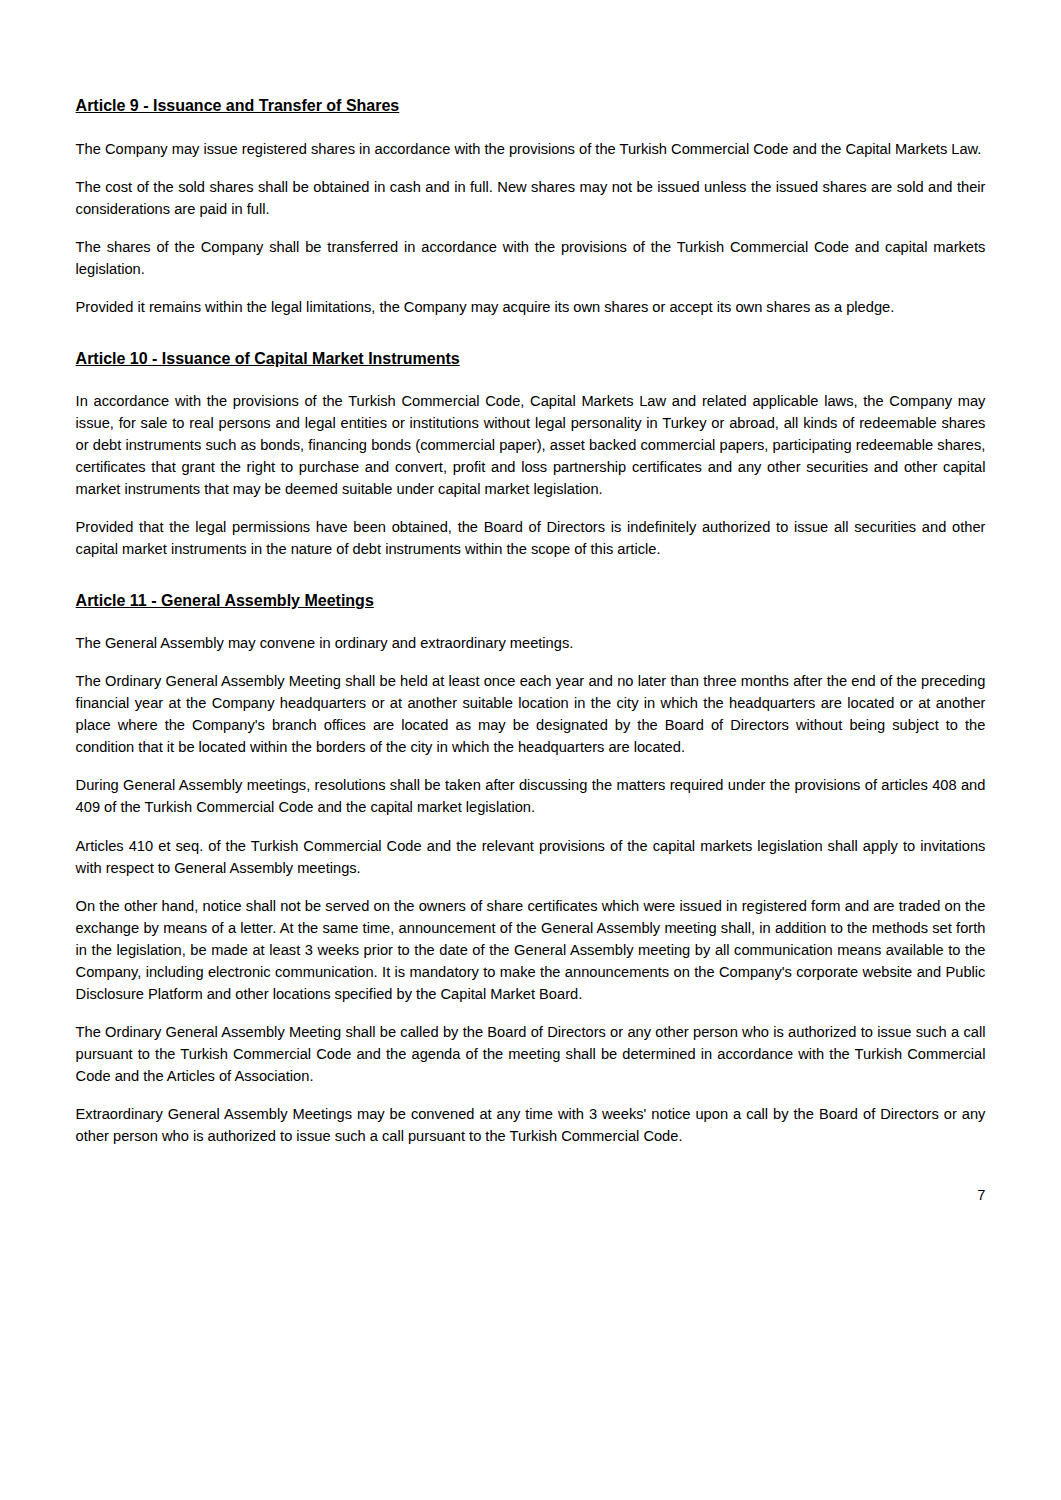Article 9 - Issuance and Transfer of Shares
The Company may issue registered shares in accordance with the provisions of the Turkish Commercial Code and the Capital Markets Law.
The cost of the sold shares shall be obtained in cash and in full. New shares may not be issued unless the issued shares are sold and their considerations are paid in full.
The shares of the Company shall be transferred in accordance with the provisions of the Turkish Commercial Code and capital markets legislation.
Provided it remains within the legal limitations, the Company may acquire its own shares or accept its own shares as a pledge.
Article 10 - Issuance of Capital Market Instruments
In accordance with the provisions of the Turkish Commercial Code, Capital Markets Law and related applicable laws, the Company may issue, for sale to real persons and legal entities or institutions without legal personality in Turkey or abroad, all kinds of redeemable shares or debt instruments such as bonds, financing bonds (commercial paper), asset backed commercial papers, participating redeemable shares, certificates that grant the right to purchase and convert, profit and loss partnership certificates and any other securities and other capital market instruments that may be deemed suitable under capital market legislation.
Provided that the legal permissions have been obtained, the Board of Directors is indefinitely authorized to issue all securities and other capital market instruments in the nature of debt instruments within the scope of this article.
Article 11 - General Assembly Meetings
The General Assembly may convene in ordinary and extraordinary meetings.
The Ordinary General Assembly Meeting shall be held at least once each year and no later than three months after the end of the preceding financial year at the Company headquarters or at another suitable location in the city in which the headquarters are located or at another place where the Company's branch offices are located as may be designated by the Board of Directors without being subject to the condition that it be located within the borders of the city in which the headquarters are located.
During General Assembly meetings, resolutions shall be taken after discussing the matters required under the provisions of articles 408 and 409 of the Turkish Commercial Code and the capital market legislation.
Articles 410 et seq. of the Turkish Commercial Code and the relevant provisions of the capital markets legislation shall apply to invitations with respect to General Assembly meetings.
On the other hand, notice shall not be served on the owners of share certificates which were issued in registered form and are traded on the exchange by means of a letter. At the same time, announcement of the General Assembly meeting shall, in addition to the methods set forth in the legislation, be made at least 3 weeks prior to the date of the General Assembly meeting by all communication means available to the Company, including electronic communication. It is mandatory to make the announcements on the Company's corporate website and Public Disclosure Platform and other locations specified by the Capital Market Board.
The Ordinary General Assembly Meeting shall be called by the Board of Directors or any other person who is authorized to issue such a call pursuant to the Turkish Commercial Code and the agenda of the meeting shall be determined in accordance with the Turkish Commercial Code and the Articles of Association.
Extraordinary General Assembly Meetings may be convened at any time with 3 weeks' notice upon a call by the Board of Directors or any other person who is authorized to issue such a call pursuant to the Turkish Commercial Code.
7